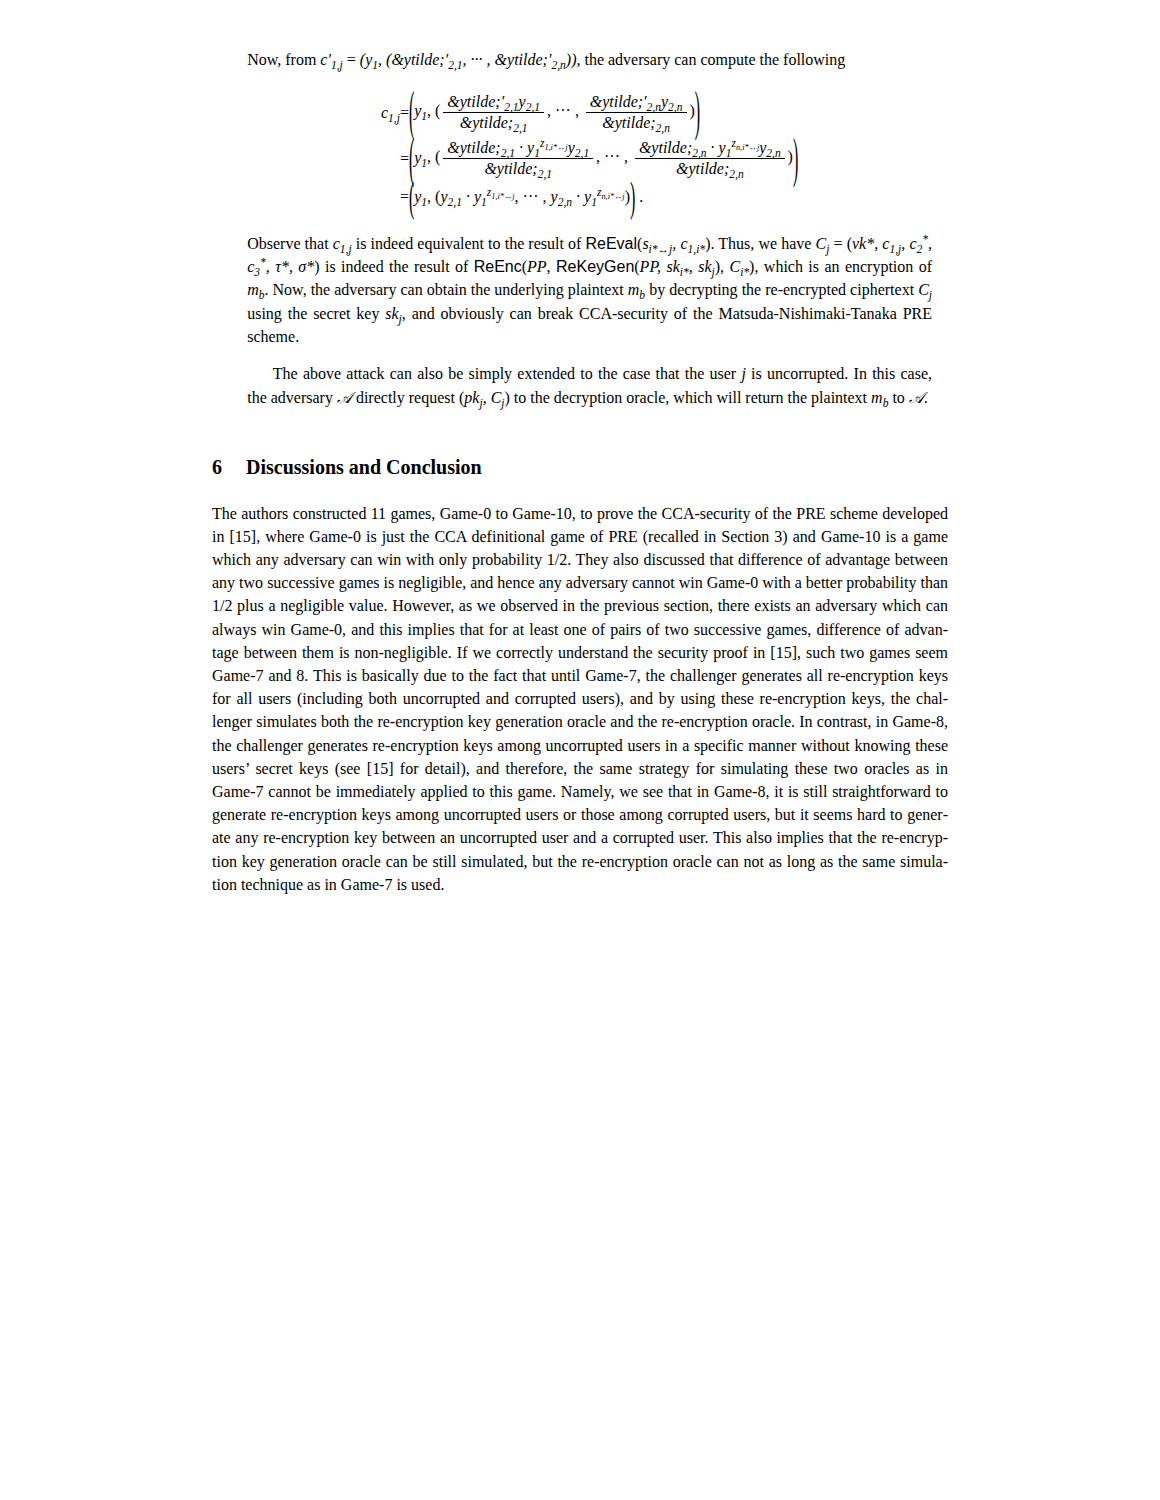Now, from c′1,j = (y1, (&ytilde;′2,1, ··· , &ytilde;′2,n)), the adversary can compute the following
| c 1,j | = | ( y 1 , ( &ytilde;′ 2,1 y 2,1 &ytilde; 2,1 , ··· , &ytilde;′ 2,n y 2,n &ytilde; 2,n ) ) |
| | = | ( y 1 , ( &ytilde; 2,1 · y 1 z 1,i*↔j y 2,1 &ytilde; 2,1 , ··· , &ytilde; 2,n · y 1 z n,i*↔j y 2,n &ytilde; 2,n ) ) |
| | = | ( y 1 , ( y 2,1 · y 1 z 1,i*↔j , ··· , y 2,n · y 1 z n,i*↔j ) ) . |
Observe that c1,j is indeed equivalent to the result of ReEval(si*↔j, c1,i*). Thus, we have Cj = (vk*, c1,j, c2*, c3*, τ*, σ*) is indeed the result of ReEnc(PP, ReKeyGen(PP, ski*, skj), Ci*), which is an encryption of mb. Now, the adversary can obtain the underlying plaintext mb by decrypting the re-encrypted ciphertext Cj using the secret key skj, and obviously can break CCA-security of the Matsuda-Nishimaki-Tanaka PRE scheme.
The above attack can also be simply extended to the case that the user j is uncorrupted. In this case, the adversary 𝒜 directly request (pkj, Cj) to the decryption oracle, which will return the plaintext mb to 𝒜.
6 Discussions and Conclusion
The authors constructed 11 games, Game-0 to Game-10, to prove the CCA-security of the PRE scheme developed in [15], where Game-0 is just the CCA definitional game of PRE (recalled in Section 3) and Game-10 is a game which any adversary can win with only probability 1/2. They also discussed that difference of advantage between any two successive games is negligible, and hence any adversary cannot win Game-0 with a better probability than 1/2 plus a negligible value. However, as we observed in the previous section, there exists an adversary which can always win Game-0, and this implies that for at least one of pairs of two successive games, difference of advantage between them is non-negligible. If we correctly understand the security proof in [15], such two games seem Game-7 and 8. This is basically due to the fact that until Game-7, the challenger generates all re-encryption keys for all users (including both uncorrupted and corrupted users), and by using these re-encryption keys, the challenger simulates both the re-encryption key generation oracle and the re-encryption oracle. In contrast, in Game-8, the challenger generates re-encryption keys among uncorrupted users in a specific manner without knowing these users’ secret keys (see [15] for detail), and therefore, the same strategy for simulating these two oracles as in Game-7 cannot be immediately applied to this game. Namely, we see that in Game-8, it is still straightforward to generate re-encryption keys among uncorrupted users or those among corrupted users, but it seems hard to generate any re-encryption key between an uncorrupted user and a corrupted user. This also implies that the re-encryption key generation oracle can be still simulated, but the re-encryption oracle can not as long as the same simulation technique as in Game-7 is used.